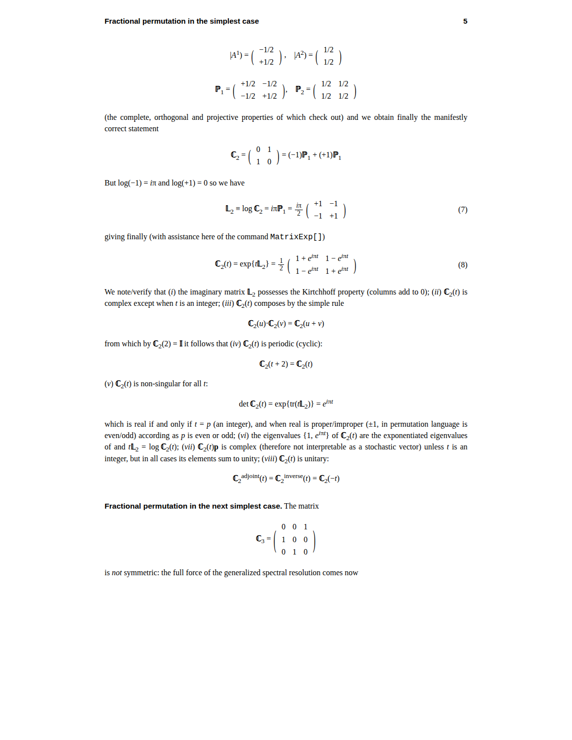Fractional permutation in the simplest case 5
|A1) = (
| −1/2 |
| +1/2 |
) , |A2) = (
| 1/2 |
| 1/2 |
)
ℙ1 = (
| +1/2 | −1/2 |
| −1/2 | +1/2 |
), ℙ2 = (
| 1/2 | 1/2 |
| 1/2 | 1/2 |
)
(the complete, orthogonal and projective properties of which check out) and we obtain finally the manifestly correct statement
ℂ2 = (
| 0 | 1 |
| 1 | 0 |
) = (−1)ℙ1 + (+1)ℙ1
But log(−1) = iπ and log(+1) = 0 so we have
𝕃2 ≡ log ℂ2 = iπℙ1 = iπ 2 (
| +1 | −1 |
| −1 | +1 |
)
(7)
giving finally (with assistance here of the command MatrixExp[])
ℂ2(t) = exp{t𝕃2} = 12 (
| 1 + e i π t | 1 − e i π t |
| 1 − e i π t | 1 + e i π t |
)
(8)
We note/verify that (i) the imaginary matrix 𝕃2 possesses the Kirtchhoff property (columns add to 0); (ii) ℂ2(t) is complex except when t is an integer; (iii) ℂ2(t) composes by the simple rule
ℂ2(u)·ℂ2(v) = ℂ2(u + v)
from which by ℂ2(2) = 𝕀 it follows that (iv) ℂ2(t) is periodic (cyclic):
ℂ2(t + 2) = ℂ2(t)
(v) ℂ2(t) is non-singular for all t:
det ℂ2(t) = exp{tr(t𝕃2)} = eiπt
which is real if and only if t = p (an integer), and when real is proper/improper (±1, in permutation language is even/odd) according as p is even or odd; (vi) the eigenvalues {1, eiπt} of ℂ2(t) are the exponentiated eigenvalues of and t𝕃2 = log ℂ2(t); (vii) ℂ2(t)p is complex (therefore not interpretable as a stochastic vector) unless t is an integer, but in all cases its elements sum to unity; (viii) ℂ2(t) is unitary:
ℂ2adjoint(t) = ℂ2inverse(t) = ℂ2(−t)
Fractional permutation in the next simplest case. The matrix
ℂ3 = (
| 0 | 0 | 1 |
| 1 | 0 | 0 |
| 0 | 1 | 0 |
)
is not symmetric: the full force of the generalized spectral resolution comes now